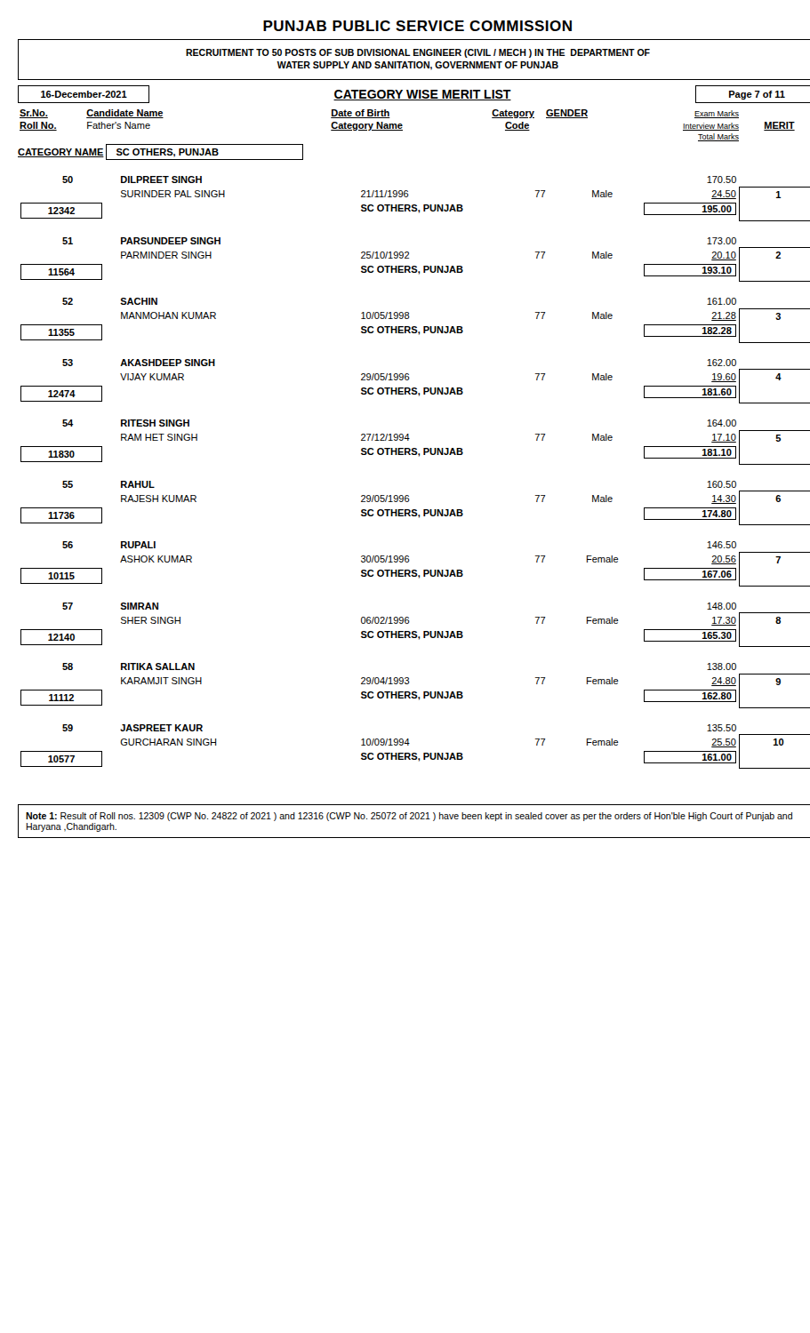PUNJAB PUBLIC SERVICE COMMISSION
RECRUITMENT TO 50 POSTS OF SUB DIVISIONAL ENGINEER (CIVIL / MECH ) IN THE DEPARTMENT OF
WATER SUPPLY AND SANITATION, GOVERNMENT OF PUNJAB
16-December-2021
CATEGORY WISE MERIT LIST
Page 7 of 11
| Sr.No. | Candidate Name | Date of Birth | Category | GENDER | Exam Marks | |
| Roll No. | Father's Name | Category Name | Code | | Interview Marks Total Marks | MERIT |
CATEGORY NAME SC OTHERS, PUNJAB
| 50 | DILPREET SINGH | | | | 170.50 | |
| | SURINDER PAL SINGH | 21/11/1996 | 77 | Male | 24.50 | 1 |
| 12342 | | SC OTHERS, PUNJAB | | | 195.00 |
| 51 | PARSUNDEEP SINGH | | | | 173.00 | |
| | PARMINDER SINGH | 25/10/1992 | 77 | Male | 20.10 | 2 |
| 11564 | | SC OTHERS, PUNJAB | | | 193.10 |
| 52 | SACHIN | | | | 161.00 | |
| | MANMOHAN KUMAR | 10/05/1998 | 77 | Male | 21.28 | 3 |
| 11355 | | SC OTHERS, PUNJAB | | | 182.28 |
| 53 | AKASHDEEP SINGH | | | | 162.00 | |
| | VIJAY KUMAR | 29/05/1996 | 77 | Male | 19.60 | 4 |
| 12474 | | SC OTHERS, PUNJAB | | | 181.60 |
| 54 | RITESH SINGH | | | | 164.00 | |
| | RAM HET SINGH | 27/12/1994 | 77 | Male | 17.10 | 5 |
| 11830 | | SC OTHERS, PUNJAB | | | 181.10 |
| 55 | RAHUL | | | | 160.50 | |
| | RAJESH KUMAR | 29/05/1996 | 77 | Male | 14.30 | 6 |
| 11736 | | SC OTHERS, PUNJAB | | | 174.80 |
| 56 | RUPALI | | | | 146.50 | |
| | ASHOK KUMAR | 30/05/1996 | 77 | Female | 20.56 | 7 |
| 10115 | | SC OTHERS, PUNJAB | | | 167.06 |
| 57 | SIMRAN | | | | 148.00 | |
| | SHER SINGH | 06/02/1996 | 77 | Female | 17.30 | 8 |
| 12140 | | SC OTHERS, PUNJAB | | | 165.30 |
| 58 | RITIKA SALLAN | | | | 138.00 | |
| | KARAMJIT SINGH | 29/04/1993 | 77 | Female | 24.80 | 9 |
| 11112 | | SC OTHERS, PUNJAB | | | 162.80 |
| 59 | JASPREET KAUR | | | | 135.50 | |
| | GURCHARAN SINGH | 10/09/1994 | 77 | Female | 25.50 | 10 |
| 10577 | | SC OTHERS, PUNJAB | | | 161.00 |
Note 1: Result of Roll nos. 12309 (CWP No. 24822 of 2021 ) and 12316 (CWP No. 25072 of 2021 ) have been kept in sealed cover as per the orders of Hon'ble High Court of Punjab and Haryana ,Chandigarh.